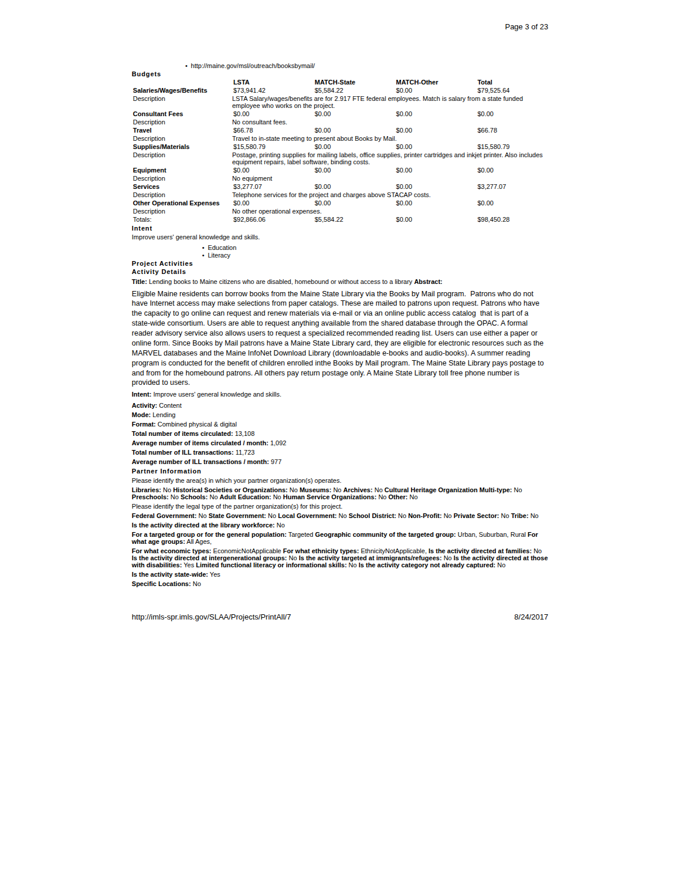Page 3 of 23
http://maine.gov/msl/outreach/booksbymail/
Budgets
| | LSTA | MATCH-State | MATCH-Other | Total |
| Salaries/Wages/Benefits | $73,941.42 | $5,584.22 | $0.00 | $79,525.64 |
| Description | LSTA Salary/wages/benefits are for 2.917 FTE federal employees. Match is salary from a state funded employee who works on the project. |
| Consultant Fees | $0.00 | $0.00 | $0.00 | $0.00 |
| Description | No consultant fees. |
| Travel | $66.78 | $0.00 | $0.00 | $66.78 |
| Description | Travel to in-state meeting to present about Books by Mail. |
| Supplies/Materials | $15,580.79 | $0.00 | $0.00 | $15,580.79 |
| Description | Postage, printing supplies for mailing labels, office supplies, printer cartridges and inkjet printer. Also includes equipment repairs, label software, binding costs. |
| Equipment | $0.00 | $0.00 | $0.00 | $0.00 |
| Description | No equipment |
| Services | $3,277.07 | $0.00 | $0.00 | $3,277.07 |
| Description | Telephone services for the project and charges above STACAP costs. |
| Other Operational Expenses | $0.00 | $0.00 | $0.00 | $0.00 |
| Description | No other operational expenses. |
| Totals: | $92,866.06 | $5,584.22 | $0.00 | $98,450.28 |
Intent
Improve users' general knowledge and skills.
Education
Literacy
Project Activities
Activity Details
Title: Lending books to Maine citizens who are disabled, homebound or without access to a library Abstract:
Eligible Maine residents can borrow books from the Maine State Library via the Books by Mail program. Patrons who do not have Internet access may make selections from paper catalogs. These are mailed to patrons upon request. Patrons who have the capacity to go online can request and renew materials via e-mail or via an online public access catalog that is part of a state-wide consortium. Users are able to request anything available from the shared database through the OPAC. A formal reader advisory service also allows users to request a specialized recommended reading list. Users can use either a paper or online form. Since Books by Mail patrons have a Maine State Library card, they are eligible for electronic resources such as the MARVEL databases and the Maine InfoNet Download Library (downloadable e-books and audio-books). A summer reading program is conducted for the benefit of children enrolled inthe Books by Mail program. The Maine State Library pays postage to and from for the homebound patrons. All others pay return postage only. A Maine State Library toll free phone number is provided to users.
Intent: Improve users' general knowledge and skills.
Activity: Content
Mode: Lending
Format: Combined physical & digital
Total number of items circulated: 13,108
Average number of items circulated / month: 1,092
Total number of ILL transactions: 11,723
Average number of ILL transactions / month: 977
Partner Information
Please identify the area(s) in which your partner organization(s) operates.
Libraries: No Historical Societies or Organizations: No Museums: No Archives: No Cultural Heritage Organization Multi-type: No Preschools: No Schools: No Adult Education: No Human Service Organizations: No Other: No
Please identify the legal type of the partner organization(s) for this project.
Federal Government: No State Government: No Local Government: No School District: No Non-Profit: No Private Sector: No Tribe: No
Is the activity directed at the library workforce: No
For a targeted group or for the general population: Targeted Geographic community of the targeted group: Urban, Suburban, Rural For what age groups: All Ages,
For what economic types: EconomicNotApplicable For what ethnicity types: EthnicityNotApplicable, Is the activity directed at families: No Is the activity directed at intergenerational groups: No Is the activity targeted at immigrants/refugees: No Is the activity directed at those with disabilities: Yes Limited functional literacy or informational skills: No Is the activity category not already captured: No
Is the activity state-wide: Yes
Specific Locations: No
http://imls-spr.imls.gov/SLAA/Projects/PrintAll/7 8/24/2017